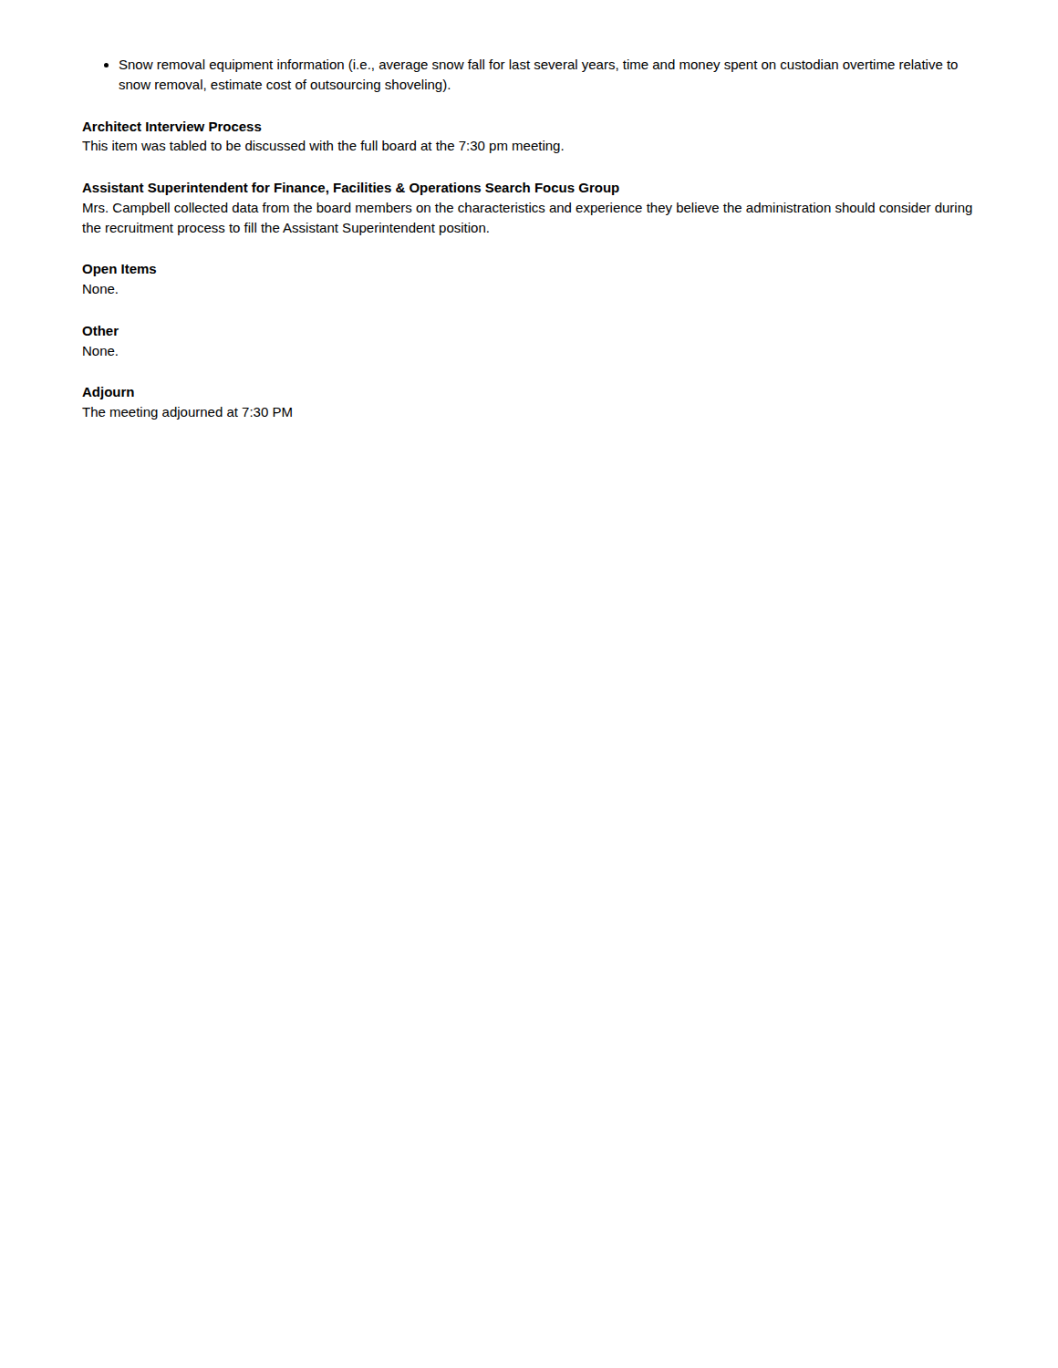Snow removal equipment information (i.e., average snow fall for last several years, time and money spent on custodian overtime relative to snow removal, estimate cost of outsourcing shoveling).
Architect Interview Process
This item was tabled to be discussed with the full board at the 7:30 pm meeting.
Assistant Superintendent for Finance, Facilities & Operations Search Focus Group
Mrs. Campbell collected data from the board members on the characteristics and experience they believe the administration should consider during the recruitment process to fill the Assistant Superintendent position.
Open Items
None.
Other
None.
Adjourn
The meeting adjourned at 7:30 PM